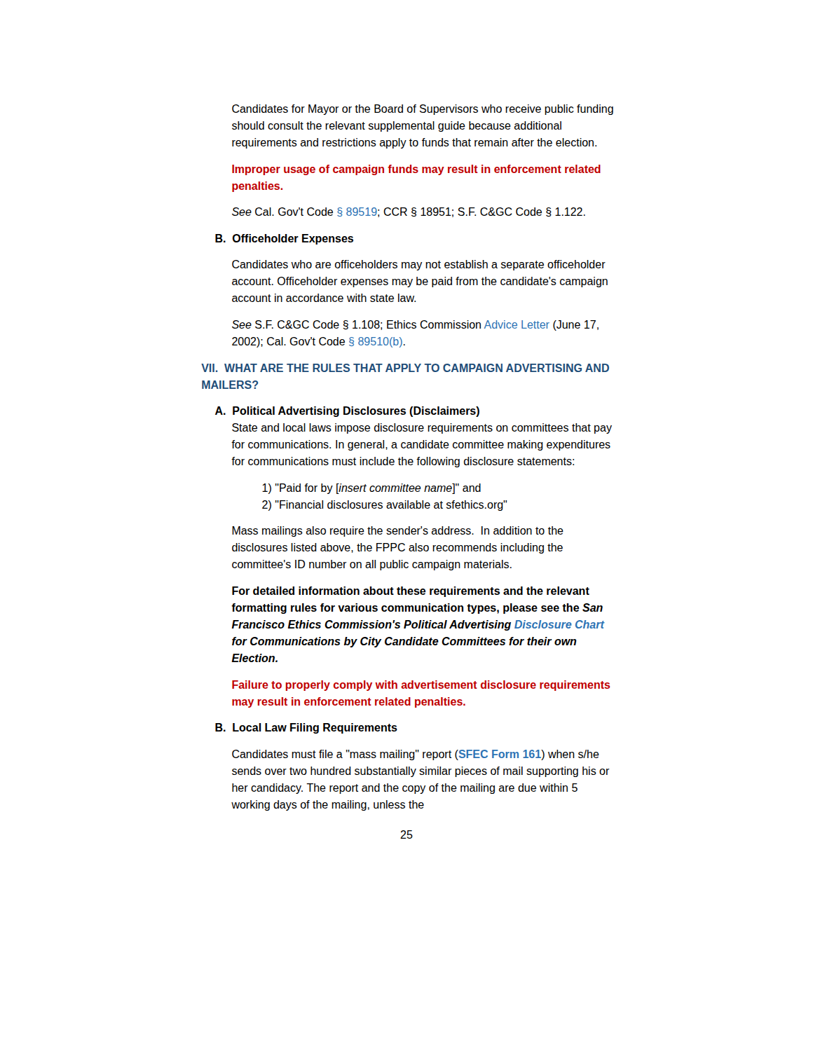Candidates for Mayor or the Board of Supervisors who receive public funding should consult the relevant supplemental guide because additional requirements and restrictions apply to funds that remain after the election.
Improper usage of campaign funds may result in enforcement related penalties.
See Cal. Gov't Code § 89519; CCR § 18951; S.F. C&GC Code § 1.122.
B. Officeholder Expenses
Candidates who are officeholders may not establish a separate officeholder account. Officeholder expenses may be paid from the candidate's campaign account in accordance with state law.
See S.F. C&GC Code § 1.108; Ethics Commission Advice Letter (June 17, 2002); Cal. Gov't Code § 89510(b).
VII. WHAT ARE THE RULES THAT APPLY TO CAMPAIGN ADVERTISING AND MAILERS?
A. Political Advertising Disclosures (Disclaimers)
State and local laws impose disclosure requirements on committees that pay for communications. In general, a candidate committee making expenditures for communications must include the following disclosure statements:
1) "Paid for by [insert committee name]" and
2) "Financial disclosures available at sfethics.org"
Mass mailings also require the sender's address. In addition to the disclosures listed above, the FPPC also recommends including the committee's ID number on all public campaign materials.
For detailed information about these requirements and the relevant formatting rules for various communication types, please see the San Francisco Ethics Commission's Political Advertising Disclosure Chart for Communications by City Candidate Committees for their own Election.
Failure to properly comply with advertisement disclosure requirements may result in enforcement related penalties.
B. Local Law Filing Requirements
Candidates must file a "mass mailing" report (SFEC Form 161) when s/he sends over two hundred substantially similar pieces of mail supporting his or her candidacy. The report and the copy of the mailing are due within 5 working days of the mailing, unless the
25